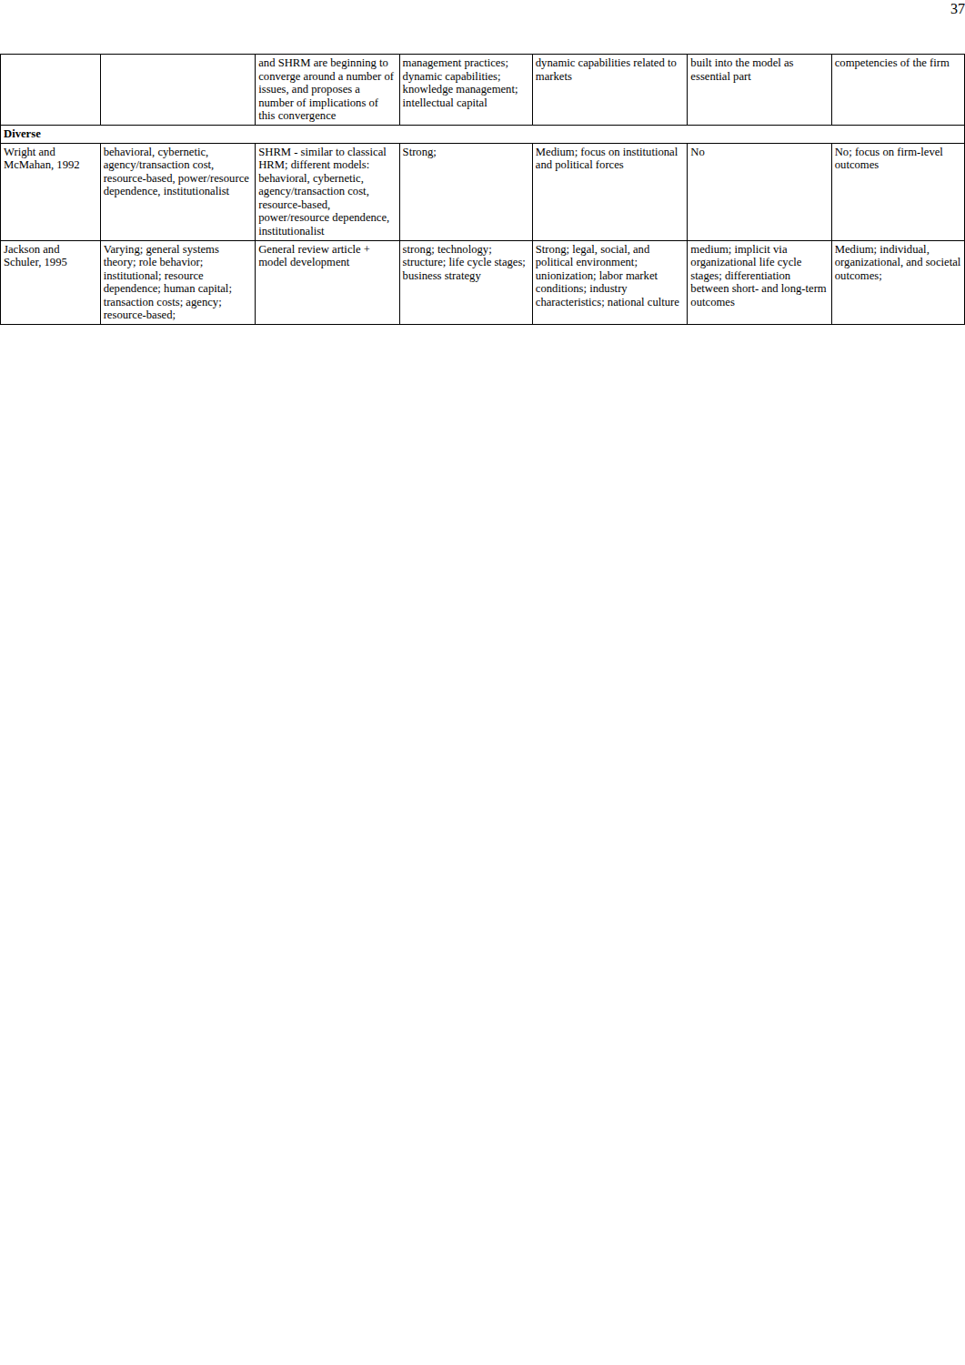37
| | | and SHRM are beginning to converge around a number of issues, and proposes a number of implications of this convergence | management practices; dynamic capabilities; knowledge management; intellectual capital | dynamic capabilities related to markets | built into the model as essential part | competencies of the firm |
| Diverse |
| Wright and McMahan, 1992 | behavioral, cybernetic, agency/transaction cost, resource-based, power/resource dependence, institutionalist | SHRM - similar to classical HRM; different models: behavioral, cybernetic, agency/transaction cost, resource-based, power/resource dependence, institutionalist | Strong; | Medium; focus on institutional and political forces | No | No; focus on firm-level outcomes |
| Jackson and Schuler, 1995 | Varying; general systems theory; role behavior; institutional; resource dependence; human capital; transaction costs; agency; resource-based; | General review article + model development | strong; technology; structure; life cycle stages; business strategy | Strong; legal, social, and political environment; unionization; labor market conditions; industry characteristics; national culture | medium; implicit via organizational life cycle stages; differentiation between short- and long-term outcomes | Medium; individual, organizational, and societal outcomes; |